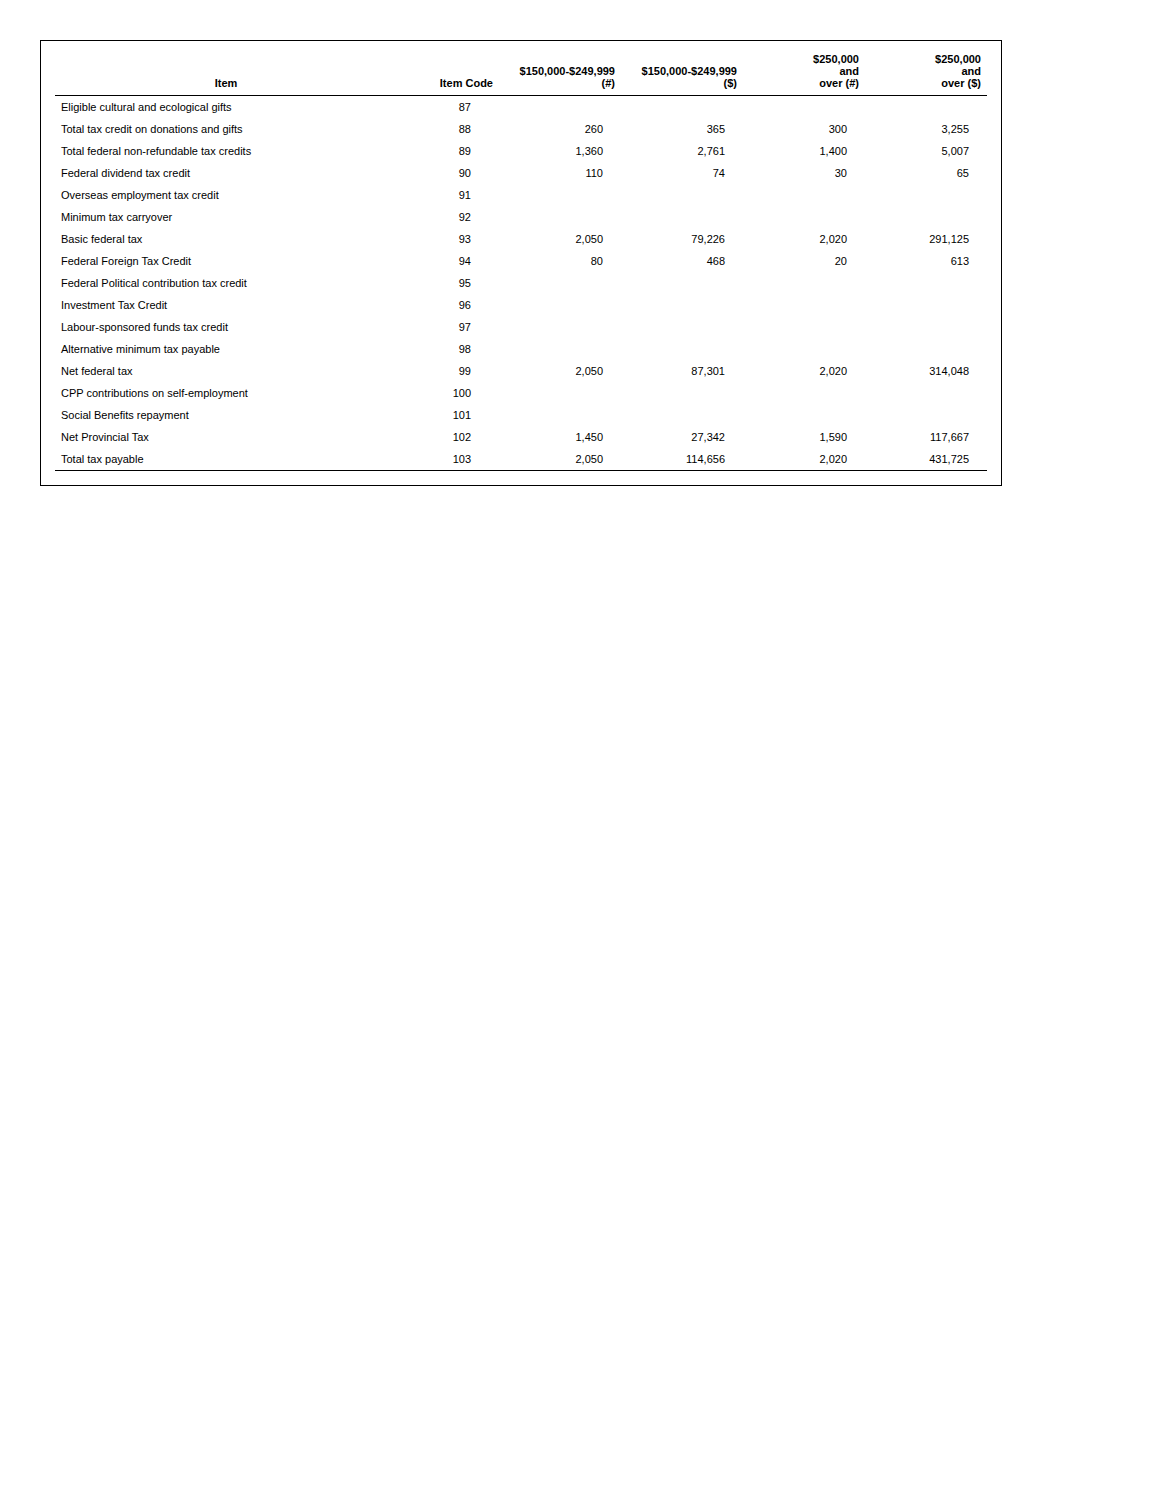| Item | Item Code | $150,000-$249,999 (#) | $150,000-$249,999 ($) | $250,000 and over (#) | $250,000 and over ($) |
| --- | --- | --- | --- | --- | --- |
| Eligible cultural and ecological gifts | 87 | | | | |
| Total tax credit on donations and gifts | 88 | 260 | 365 | 300 | 3,255 |
| Total federal non-refundable tax credits | 89 | 1,360 | 2,761 | 1,400 | 5,007 |
| Federal dividend tax credit | 90 | 110 | 74 | 30 | 65 |
| Overseas employment tax credit | 91 | | | | |
| Minimum tax carryover | 92 | | | | |
| Basic federal tax | 93 | 2,050 | 79,226 | 2,020 | 291,125 |
| Federal Foreign Tax Credit | 94 | 80 | 468 | 20 | 613 |
| Federal Political contribution tax credit | 95 | | | | |
| Investment Tax Credit | 96 | | | | |
| Labour-sponsored funds tax credit | 97 | | | | |
| Alternative minimum tax payable | 98 | | | | |
| Net federal tax | 99 | 2,050 | 87,301 | 2,020 | 314,048 |
| CPP contributions on self-employment | 100 | | | | |
| Social Benefits repayment | 101 | | | | |
| Net Provincial Tax | 102 | 1,450 | 27,342 | 1,590 | 117,667 |
| Total tax payable | 103 | 2,050 | 114,656 | 2,020 | 431,725 |